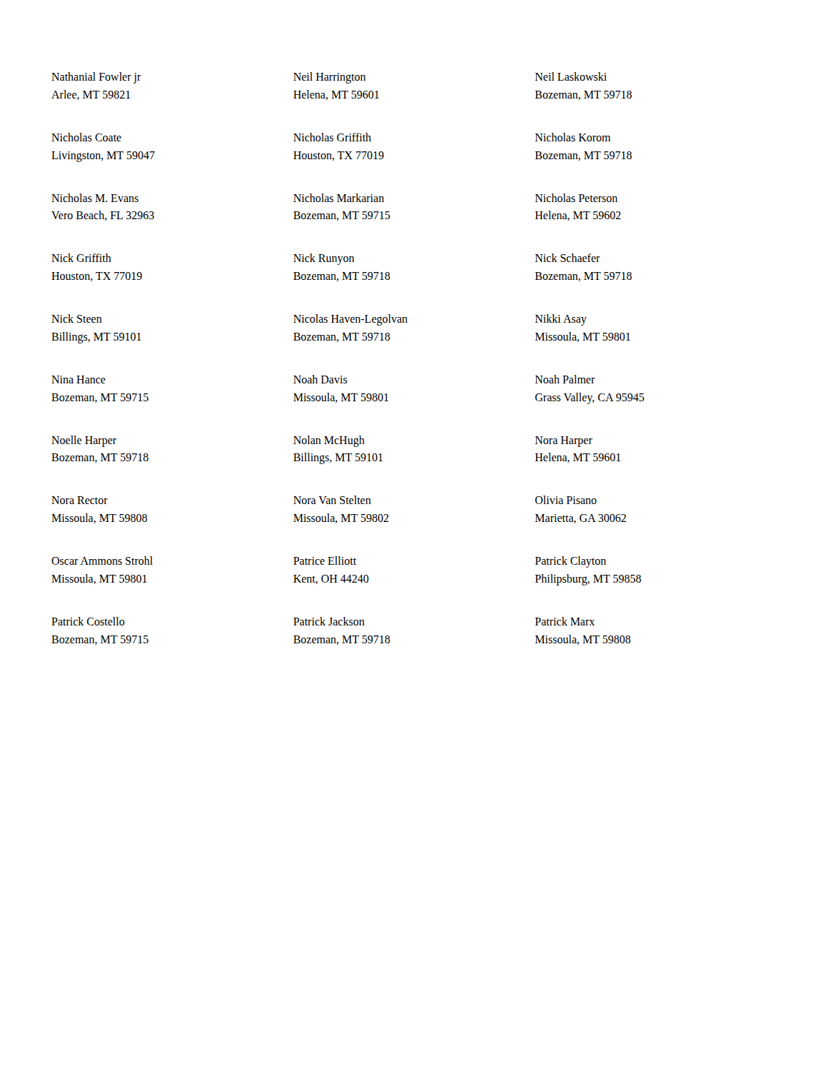| Nathanial Fowler jr Arlee, MT 59821 | Neil Harrington Helena, MT 59601 | Neil Laskowski Bozeman, MT 59718 |
| Nicholas Coate Livingston, MT 59047 | Nicholas Griffith Houston, TX 77019 | Nicholas Korom Bozeman, MT 59718 |
| Nicholas M. Evans Vero Beach, FL 32963 | Nicholas Markarian Bozeman, MT 59715 | Nicholas Peterson Helena, MT 59602 |
| Nick Griffith Houston, TX 77019 | Nick Runyon Bozeman, MT 59718 | Nick Schaefer Bozeman, MT 59718 |
| Nick Steen Billings, MT 59101 | Nicolas Haven-Legolvan Bozeman, MT 59718 | Nikki Asay Missoula, MT 59801 |
| Nina Hance Bozeman, MT 59715 | Noah Davis Missoula, MT 59801 | Noah Palmer Grass Valley, CA 95945 |
| Noelle Harper Bozeman, MT 59718 | Nolan McHugh Billings, MT 59101 | Nora Harper Helena, MT 59601 |
| Nora Rector Missoula, MT 59808 | Nora Van Stelten Missoula, MT 59802 | Olivia Pisano Marietta, GA 30062 |
| Oscar Ammons Strohl Missoula, MT 59801 | Patrice Elliott Kent, OH 44240 | Patrick Clayton Philipsburg, MT 59858 |
| Patrick Costello Bozeman, MT 59715 | Patrick Jackson Bozeman, MT 59718 | Patrick Marx Missoula, MT 59808 |